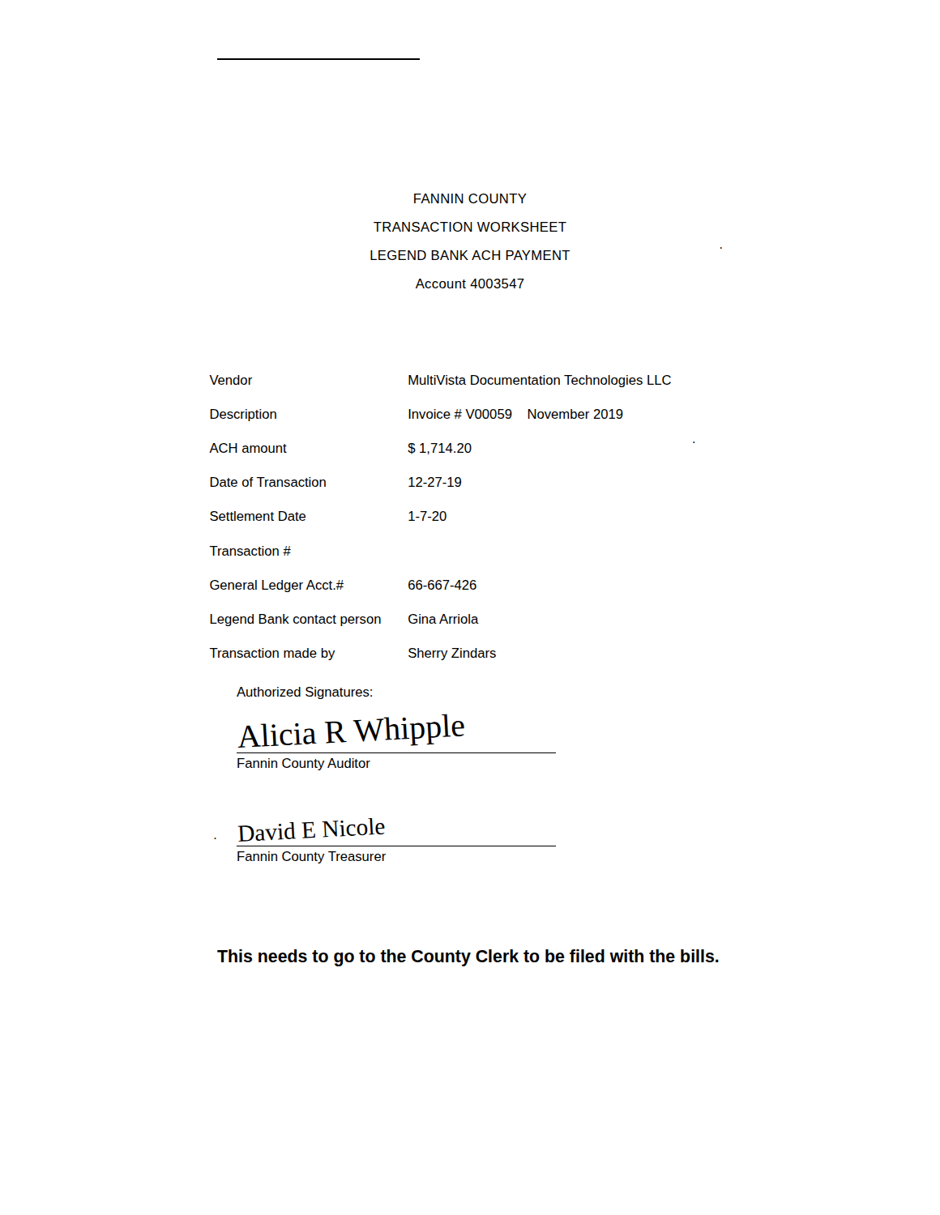FANNIN COUNTY
TRANSACTION WORKSHEET
LEGEND BANK ACH PAYMENT
Account 4003547
| Vendor | MultiVista Documentation Technologies LLC |
| Description | Invoice # V00059 November 2019 |
| ACH amount | $ 1,714.20 |
| Date of Transaction | 12-27-19 |
| Settlement Date | 1-7-20 |
| Transaction # | |
| General Ledger Acct.# | 66-667-426 |
| Legend Bank contact person | Gina Arriola |
| Transaction made by | Sherry Zindars |
Authorized Signatures:
Alicia R Whipple
Fannin County Auditor
David E Nicole
Fannin County Treasurer
This needs to go to the County Clerk to be filed with the bills.
.
.
.